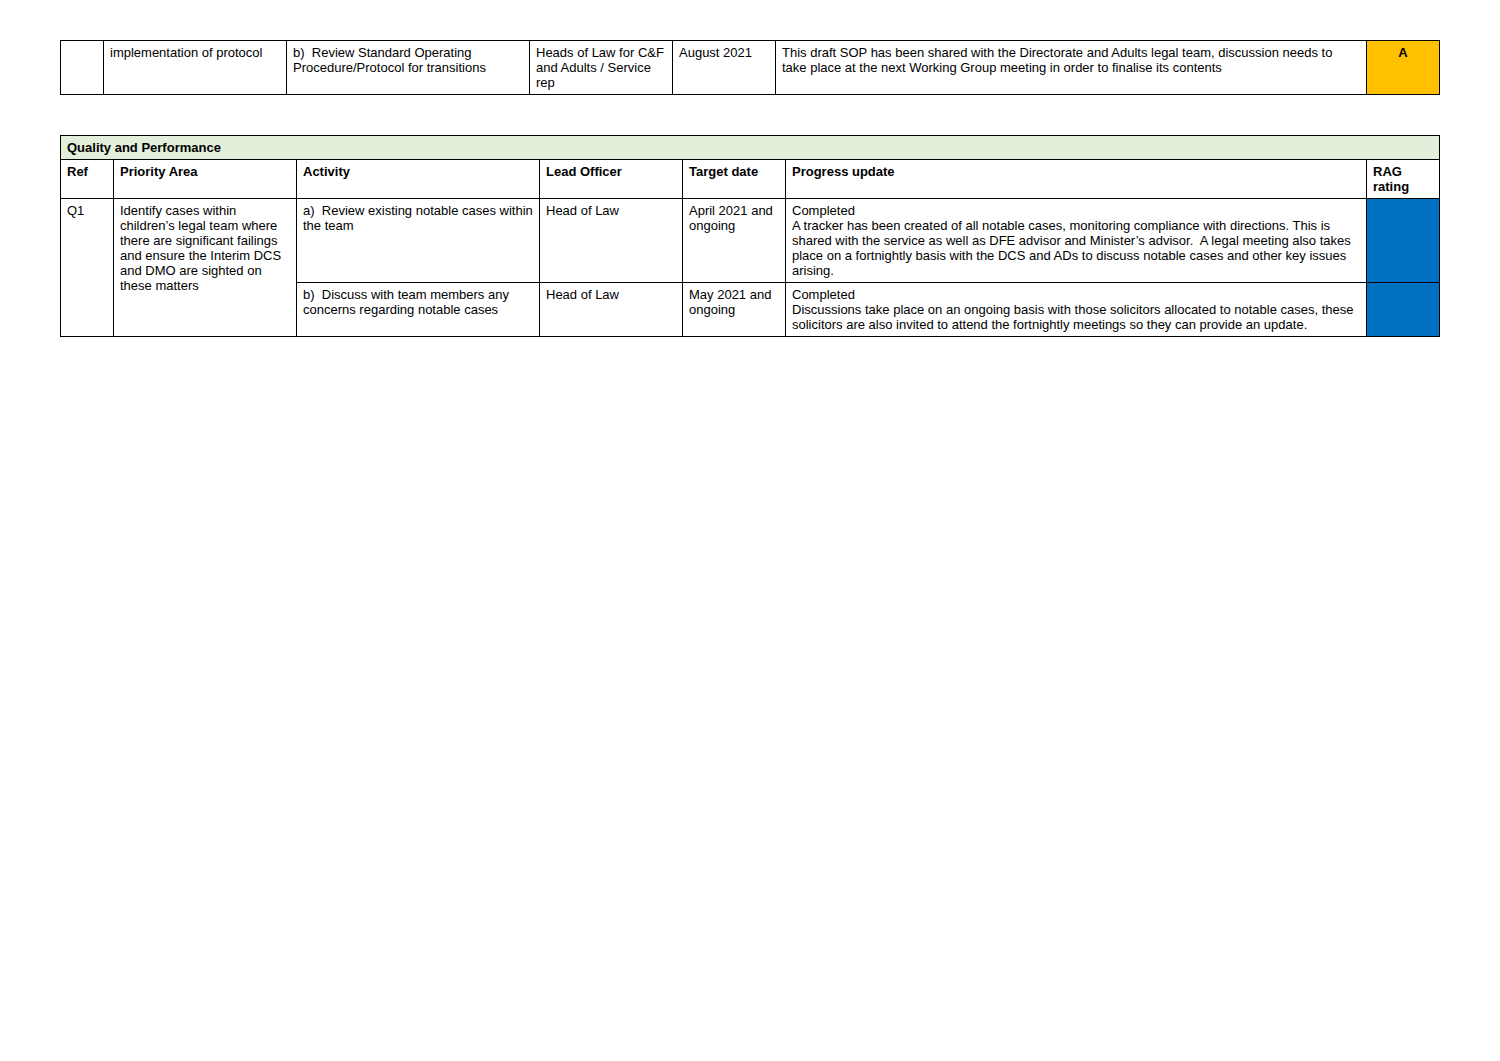| | implementation of protocol | b) Review Standard Operating Procedure/Protocol for transitions | Heads of Law for C&F and Adults / Service rep | August 2021 | This draft SOP has been shared with the Directorate and Adults legal team, discussion needs to take place at the next Working Group meeting in order to finalise its contents | A |
| Quality and Performance |
| Ref | Priority Area | Activity | Lead Officer | Target date | Progress update | RAG rating |
| Q1 | Identify cases within children’s legal team where there are significant failings and ensure the Interim DCS and DMO are sighted on these matters | a) Review existing notable cases within the team | Head of Law | April 2021 and ongoing | Completed A tracker has been created of all notable cases, monitoring compliance with directions. This is shared with the service as well as DFE advisor and Minister’s advisor. A legal meeting also takes place on a fortnightly basis with the DCS and ADs to discuss notable cases and other key issues arising. | B |
| b) Discuss with team members any concerns regarding notable cases | Head of Law | May 2021 and ongoing | Completed Discussions take place on an ongoing basis with those solicitors allocated to notable cases, these solicitors are also invited to attend the fortnightly meetings so they can provide an update. | B |